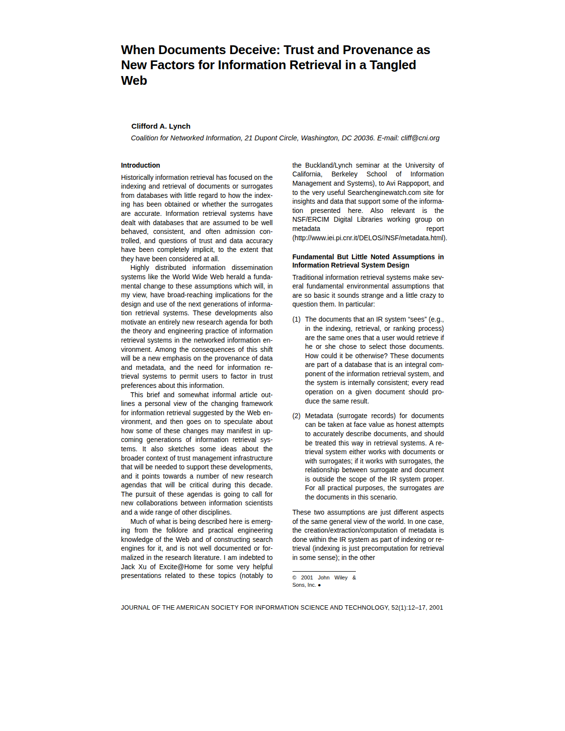When Documents Deceive: Trust and Provenance as New Factors for Information Retrieval in a Tangled Web
Clifford A. Lynch
Coalition for Networked Information, 21 Dupont Circle, Washington, DC 20036. E-mail: cliff@cni.org
Introduction
Historically information retrieval has focused on the indexing and retrieval of documents or surrogates from databases with little regard to how the indexing has been obtained or whether the surrogates are accurate. Information retrieval systems have dealt with databases that are assumed to be well behaved, consistent, and often admission controlled, and questions of trust and data accuracy have been completely implicit, to the extent that they have been considered at all.
Highly distributed information dissemination systems like the World Wide Web herald a fundamental change to these assumptions which will, in my view, have broad-reaching implications for the design and use of the next generations of information retrieval systems. These developments also motivate an entirely new research agenda for both the theory and engineering practice of information retrieval systems in the networked information environment. Among the consequences of this shift will be a new emphasis on the provenance of data and metadata, and the need for information retrieval systems to permit users to factor in trust preferences about this information.
This brief and somewhat informal article outlines a personal view of the changing framework for information retrieval suggested by the Web environment, and then goes on to speculate about how some of these changes may manifest in upcoming generations of information retrieval systems. It also sketches some ideas about the broader context of trust management infrastructure that will be needed to support these developments, and it points towards a number of new research agendas that will be critical during this decade. The pursuit of these agendas is going to call for new collaborations between information scientists and a wide range of other disciplines.
Much of what is being described here is emerging from the folklore and practical engineering knowledge of the Web and of constructing search engines for it, and is not well documented or formalized in the research literature. I am indebted to Jack Xu of Excite@Home for some very helpful presentations related to these topics (notably to the Buckland/Lynch seminar at the University of California, Berkeley School of Information Management and Systems), to Avi Rappoport, and to the very useful Searchenginewatch.com site for insights and data that support some of the information presented here. Also relevant is the NSF/ERCIM Digital Libraries working group on metadata report (http://www.iei.pi.cnr.it/DELOS//NSF/metadata.html).
Fundamental But Little Noted Assumptions in Information Retrieval System Design
Traditional information retrieval systems make several fundamental environmental assumptions that are so basic it sounds strange and a little crazy to question them. In particular:
The documents that an IR system “sees” (e.g., in the indexing, retrieval, or ranking process) are the same ones that a user would retrieve if he or she chose to select those documents. How could it be otherwise? These documents are part of a database that is an integral component of the information retrieval system, and the system is internally consistent; every read operation on a given document should produce the same result.
Metadata (surrogate records) for documents can be taken at face value as honest attempts to accurately describe documents, and should be treated this way in retrieval systems. A retrieval system either works with documents or with surrogates; if it works with surrogates, the relationship between surrogate and document is outside the scope of the IR system proper. For all practical purposes, the surrogates are the documents in this scenario.
These two assumptions are just different aspects of the same general view of the world. In one case, the creation/extraction/computation of metadata is done within the IR system as part of indexing or retrieval (indexing is just precomputation for retrieval in some sense); in the other
© 2001 John Wiley & Sons, Inc. ●
JOURNAL OF THE AMERICAN SOCIETY FOR INFORMATION SCIENCE AND TECHNOLOGY, 52(1):12–17, 2001